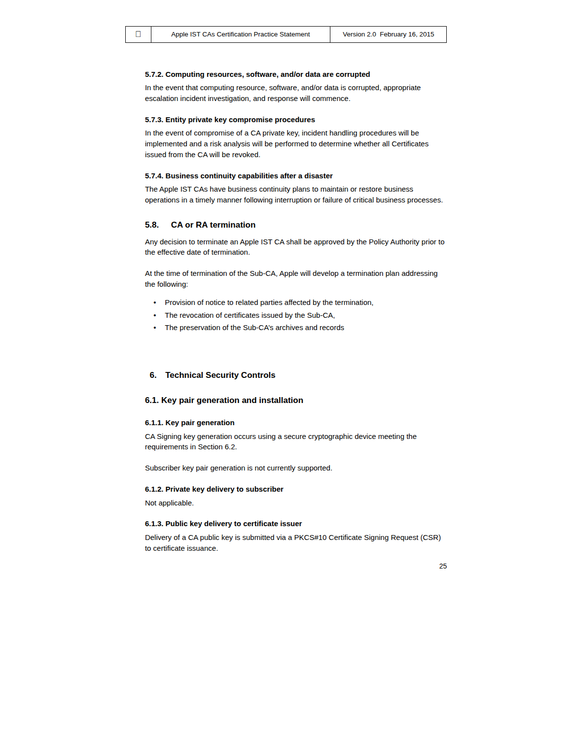
Apple IST CAs Certification Practice Statement
Version 2.0 February 16, 2015
5.7.2. Computing resources, software, and/or data are corrupted
In the event that computing resource, software, and/or data is corrupted, appropriate escalation incident investigation, and response will commence.
5.7.3. Entity private key compromise procedures
In the event of compromise of a CA private key, incident handling procedures will be implemented and a risk analysis will be performed to determine whether all Certificates issued from the CA will be revoked.
5.7.4. Business continuity capabilities after a disaster
The Apple IST CAs have business continuity plans to maintain or restore business operations in a timely manner following interruption or failure of critical business processes.
5.8. CA or RA termination
Any decision to terminate an Apple IST CA shall be approved by the Policy Authority prior to the effective date of termination.
At the time of termination of the Sub-CA, Apple will develop a termination plan addressing the following:
Provision of notice to related parties affected by the termination,
The revocation of certificates issued by the Sub-CA,
The preservation of the Sub-CA’s archives and records
6. Technical Security Controls
6.1. Key pair generation and installation
6.1.1. Key pair generation
CA Signing key generation occurs using a secure cryptographic device meeting the requirements in Section 6.2.
Subscriber key pair generation is not currently supported.
6.1.2. Private key delivery to subscriber
Not applicable.
6.1.3. Public key delivery to certificate issuer
Delivery of a CA public key is submitted via a PKCS#10 Certificate Signing Request (CSR) to certificate issuance.
25